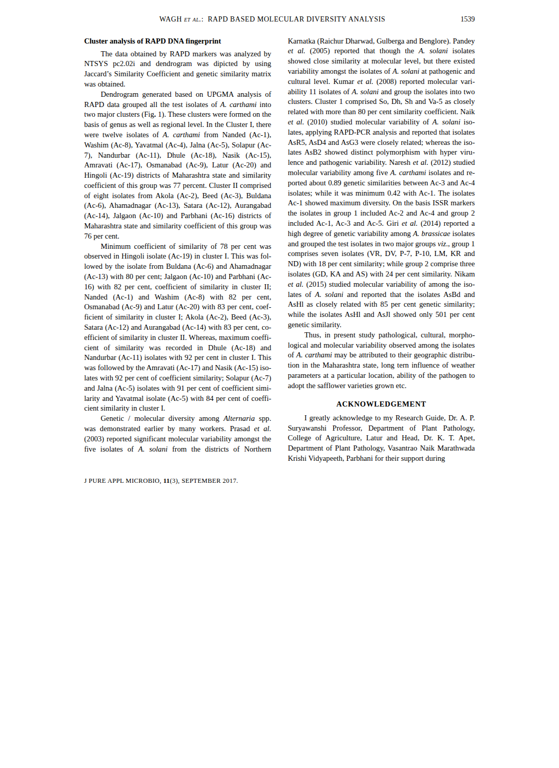WAGH et al.: RAPD BASED MOLECULAR DIVERSITY ANALYSIS 1539
Cluster analysis of RAPD DNA fingerprint
The data obtained by RAPD markers was analyzed by NTSYS pc2.02i and dendrogram was dipicted by using Jaccard’s Similarity Coefficient and genetic similarity matrix was obtained.
Dendrogram generated based on UPGMA analysis of RAPD data grouped all the test isolates of A. carthami into two major clusters (Fig. 1). These clusters were formed on the basis of genus as well as regional level. In the Cluster I, there were twelve isolates of A. carthami from Nanded (Ac-1), Washim (Ac-8), Yavatmal (Ac-4), Jalna (Ac-5), Solapur (Ac-7), Nandurbar (Ac-11), Dhule (Ac-18), Nasik (Ac-15), Amravati (Ac-17), Osmanabad (Ac-9), Latur (Ac-20) and Hingoli (Ac-19) districts of Maharashtra state and similarity coefficient of this group was 77 percent. Cluster II comprised of eight isolates from Akola (Ac-2), Beed (Ac-3), Buldana (Ac-6), Ahamadnagar (Ac-13), Satara (Ac-12), Aurangabad (Ac-14), Jalgaon (Ac-10) and Parbhani (Ac-16) districts of Maharashtra state and similarity coefficient of this group was 76 per cent.
Minimum coefficient of similarity of 78 per cent was observed in Hingoli isolate (Ac-19) in cluster I. This was followed by the isolate from Buldana (Ac-6) and Ahamadnagar (Ac-13) with 80 per cent; Jalgaon (Ac-10) and Parbhani (Ac-16) with 82 per cent, coefficient of similarity in cluster II; Nanded (Ac-1) and Washim (Ac-8) with 82 per cent, Osmanabad (Ac-9) and Latur (Ac-20) with 83 per cent, coefficient of similarity in cluster I; Akola (Ac-2), Beed (Ac-3), Satara (Ac-12) and Aurangabad (Ac-14) with 83 per cent, coefficient of similarity in cluster II. Whereas, maximum coefficient of similarity was recorded in Dhule (Ac-18) and Nandurbar (Ac-11) isolates with 92 per cent in cluster I. This was followed by the Amravati (Ac-17) and Nasik (Ac-15) isolates with 92 per cent of coefficient similarity; Solapur (Ac-7) and Jalna (Ac-5) isolates with 91 per cent of coefficient similarity and Yavatmal isolate (Ac-5) with 84 per cent of coefficient similarity in cluster I.
Genetic / molecular diversity among Alternaria spp. was demonstrated earlier by many workers. Prasad et al. (2003) reported significant molecular variability amongst the five isolates of A. solani from the districts of Northern Karnatka (Raichur Dharwad, Gulberga and Benglore). Pandey et al. (2005) reported that though the A. solani isolates showed close similarity at molecular level, but there existed variability amongst the isolates of A. solani at pathogenic and cultural level. Kumar et al. (2008) reported molecular variability 11 isolates of A. solani and group the isolates into two clusters. Cluster 1 comprised So, Dh, Sh and Va-5 as closely related with more than 80 per cent similarity coefficient. Naik et al. (2010) studied molecular variability of A. solani isolates, applying RAPD-PCR analysis and reported that isolates AsR5, AsD4 and AsG3 were closely related; whereas the isolates AsB2 showed distinct polymorphism with hyper virulence and pathogenic variability. Naresh et al. (2012) studied molecular variability among five A. carthami isolates and reported about 0.89 genetic similarities between Ac-3 and Ac-4 isolates; while it was minimum 0.42 with Ac-1. The isolates Ac-1 showed maximum diversity. On the basis ISSR markers the isolates in group 1 included Ac-2 and Ac-4 and group 2 included Ac-1, Ac-3 and Ac-5. Giri et al. (2014) reported a high degree of genetic variability among A. brassicae isolates and grouped the test isolates in two major groups viz., group 1 comprises seven isolates (VR, DV, P-7, P-10, LM, KR and ND) with 18 per cent similarity; while group 2 comprise three isolates (GD, KA and AS) with 24 per cent similarity. Nikam et al. (2015) studied molecular variability of among the isolates of A. solani and reported that the isolates AsBd and AsHl as closely related with 85 per cent genetic similarity; while the isolates AsHl and AsJl showed only 501 per cent genetic similarity.
Thus, in present study pathological, cultural, morphological and molecular variability observed among the isolates of A. carthami may be attributed to their geographic distribution in the Maharashtra state, long tern influence of weather parameters at a particular location, ability of the pathogen to adopt the safflower varieties grown etc.
ACKNOWLEDGEMENT
I greatly acknowledge to my Research Guide, Dr. A. P. Suryawanshi Professor, Department of Plant Pathology, College of Agriculture, Latur and Head, Dr. K. T. Apet, Department of Plant Pathology, Vasantrao Naik Marathwada Krishi Vidyapeeth, Parbhani for their support during
J PURE APPL MICROBIO, 11(3), SEPTEMBER 2017.